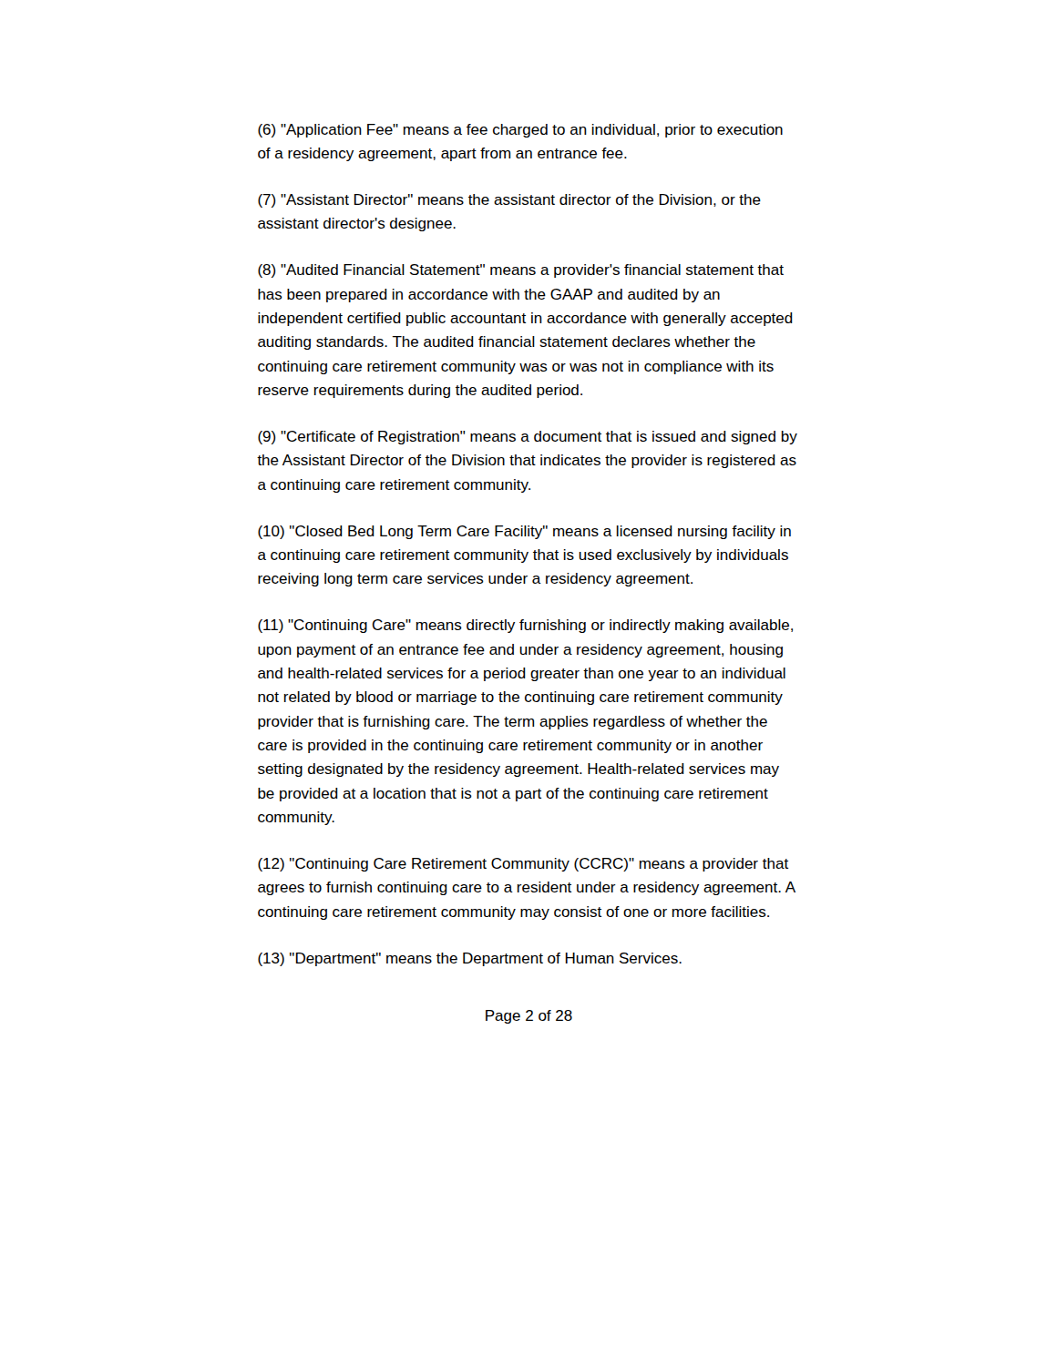(6) "Application Fee" means a fee charged to an individual, prior to execution of a residency agreement, apart from an entrance fee.
(7) "Assistant Director" means the assistant director of the Division, or the assistant director's designee.
(8) "Audited Financial Statement" means a provider's financial statement that has been prepared in accordance with the GAAP and audited by an independent certified public accountant in accordance with generally accepted auditing standards. The audited financial statement declares whether the continuing care retirement community was or was not in compliance with its reserve requirements during the audited period.
(9) "Certificate of Registration" means a document that is issued and signed by the Assistant Director of the Division that indicates the provider is registered as a continuing care retirement community.
(10) "Closed Bed Long Term Care Facility" means a licensed nursing facility in a continuing care retirement community that is used exclusively by individuals receiving long term care services under a residency agreement.
(11) "Continuing Care" means directly furnishing or indirectly making available, upon payment of an entrance fee and under a residency agreement, housing and health-related services for a period greater than one year to an individual not related by blood or marriage to the continuing care retirement community provider that is furnishing care. The term applies regardless of whether the care is provided in the continuing care retirement community or in another setting designated by the residency agreement. Health-related services may be provided at a location that is not a part of the continuing care retirement community.
(12) "Continuing Care Retirement Community (CCRC)" means a provider that agrees to furnish continuing care to a resident under a residency agreement. A continuing care retirement community may consist of one or more facilities.
(13) "Department" means the Department of Human Services.
Page 2 of 28